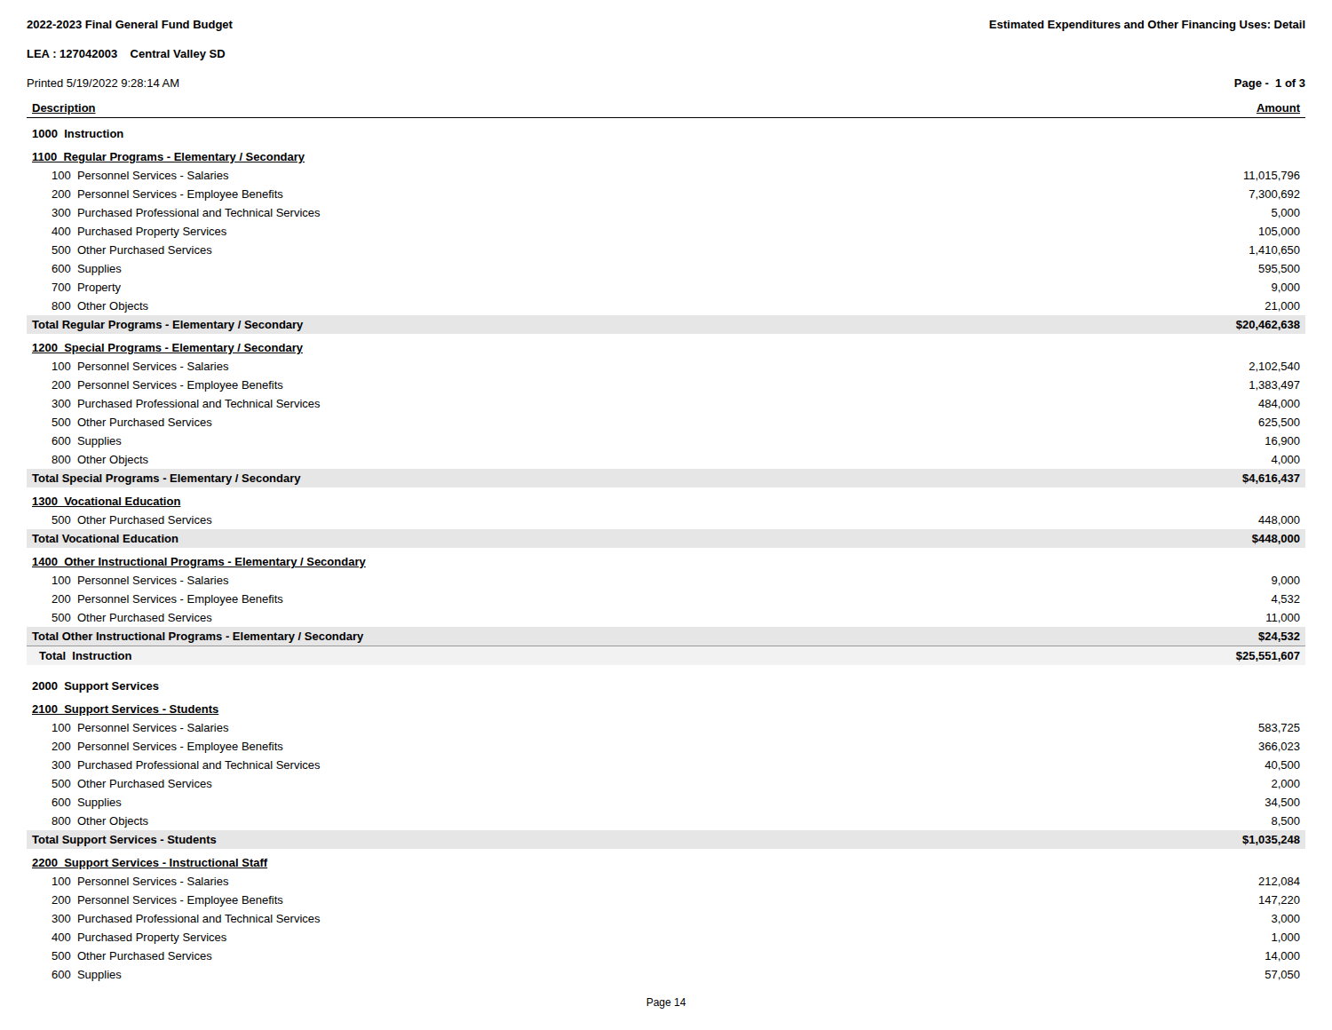2022-2023 Final General Fund Budget
Estimated Expenditures and Other Financing Uses: Detail
LEA : 127042003 Central Valley SD
Printed 5/19/2022 9:28:14 AM
Page - 1 of 3
| Description | Amount |
| --- | --- |
| 1000 Instruction |
| 1100 Regular Programs - Elementary / Secondary |
| 100 Personnel Services - Salaries | 11,015,796 |
| 200 Personnel Services - Employee Benefits | 7,300,692 |
| 300 Purchased Professional and Technical Services | 5,000 |
| 400 Purchased Property Services | 105,000 |
| 500 Other Purchased Services | 1,410,650 |
| 600 Supplies | 595,500 |
| 700 Property | 9,000 |
| 800 Other Objects | 21,000 |
| Total Regular Programs - Elementary / Secondary | $20,462,638 |
| 1200 Special Programs - Elementary / Secondary |
| 100 Personnel Services - Salaries | 2,102,540 |
| 200 Personnel Services - Employee Benefits | 1,383,497 |
| 300 Purchased Professional and Technical Services | 484,000 |
| 500 Other Purchased Services | 625,500 |
| 600 Supplies | 16,900 |
| 800 Other Objects | 4,000 |
| Total Special Programs - Elementary / Secondary | $4,616,437 |
| 1300 Vocational Education |
| 500 Other Purchased Services | 448,000 |
| Total Vocational Education | $448,000 |
| 1400 Other Instructional Programs - Elementary / Secondary |
| 100 Personnel Services - Salaries | 9,000 |
| 200 Personnel Services - Employee Benefits | 4,532 |
| 500 Other Purchased Services | 11,000 |
| Total Other Instructional Programs - Elementary / Secondary | $24,532 |
| Total Instruction | $25,551,607 |
| 2000 Support Services |
| 2100 Support Services - Students |
| 100 Personnel Services - Salaries | 583,725 |
| 200 Personnel Services - Employee Benefits | 366,023 |
| 300 Purchased Professional and Technical Services | 40,500 |
| 500 Other Purchased Services | 2,000 |
| 600 Supplies | 34,500 |
| 800 Other Objects | 8,500 |
| Total Support Services - Students | $1,035,248 |
| 2200 Support Services - Instructional Staff |
| 100 Personnel Services - Salaries | 212,084 |
| 200 Personnel Services - Employee Benefits | 147,220 |
| 300 Purchased Professional and Technical Services | 3,000 |
| 400 Purchased Property Services | 1,000 |
| 500 Other Purchased Services | 14,000 |
| 600 Supplies | 57,050 |
Page 14